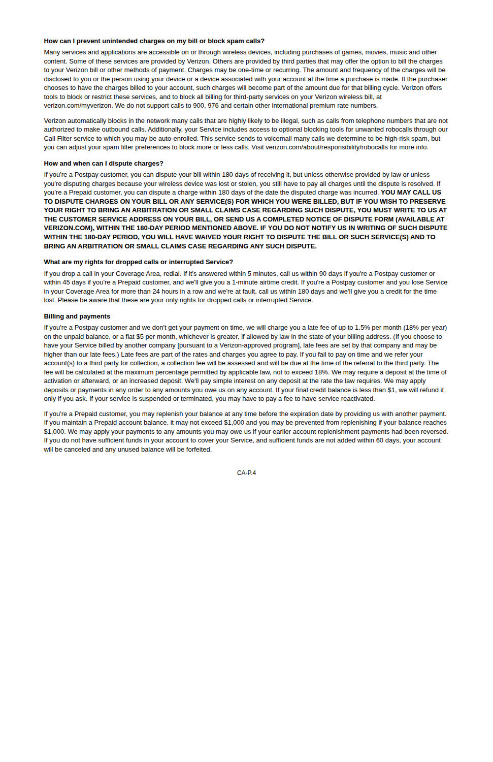How can I prevent unintended charges on my bill or block spam calls?
Many services and applications are accessible on or through wireless devices, including purchases of games, movies, music and other content. Some of these services are provided by Verizon. Others are provided by third parties that may offer the option to bill the charges to your Verizon bill or other methods of payment. Charges may be one-time or recurring. The amount and frequency of the charges will be disclosed to you or the person using your device or a device associated with your account at the time a purchase is made. If the purchaser chooses to have the charges billed to your account, such charges will become part of the amount due for that billing cycle. Verizon offers tools to block or restrict these services, and to block all billing for third-party services on your Verizon wireless bill, at verizon.com/myverizon. We do not support calls to 900, 976 and certain other international premium rate numbers.
Verizon automatically blocks in the network many calls that are highly likely to be illegal, such as calls from telephone numbers that are not authorized to make outbound calls. Additionally, your Service includes access to optional blocking tools for unwanted robocalls through our Call Filter service to which you may be auto-enrolled. This service sends to voicemail many calls we determine to be high-risk spam, but you can adjust your spam filter preferences to block more or less calls. Visit verizon.com/about/responsibility/robocalls for more info.
How and when can I dispute charges?
If you're a Postpay customer, you can dispute your bill within 180 days of receiving it, but unless otherwise provided by law or unless you're disputing charges because your wireless device was lost or stolen, you still have to pay all charges until the dispute is resolved. If you're a Prepaid customer, you can dispute a charge within 180 days of the date the disputed charge was incurred. YOU MAY CALL US TO DISPUTE CHARGES ON YOUR BILL OR ANY SERVICE(S) FOR WHICH YOU WERE BILLED, BUT IF YOU WISH TO PRESERVE YOUR RIGHT TO BRING AN ARBITRATION OR SMALL CLAIMS CASE REGARDING SUCH DISPUTE, YOU MUST WRITE TO US AT THE CUSTOMER SERVICE ADDRESS ON YOUR BILL, OR SEND US A COMPLETED NOTICE OF DISPUTE FORM (AVAILABLE AT VERIZON.COM), WITHIN THE 180-DAY PERIOD MENTIONED ABOVE. IF YOU DO NOT NOTIFY US IN WRITING OF SUCH DISPUTE WITHIN THE 180-DAY PERIOD, YOU WILL HAVE WAIVED YOUR RIGHT TO DISPUTE THE BILL OR SUCH SERVICE(S) AND TO BRING AN ARBITRATION OR SMALL CLAIMS CASE REGARDING ANY SUCH DISPUTE.
What are my rights for dropped calls or interrupted Service?
If you drop a call in your Coverage Area, redial. If it's answered within 5 minutes, call us within 90 days if you're a Postpay customer or within 45 days if you're a Prepaid customer, and we'll give you a 1-minute airtime credit. If you're a Postpay customer and you lose Service in your Coverage Area for more than 24 hours in a row and we're at fault, call us within 180 days and we'll give you a credit for the time lost. Please be aware that these are your only rights for dropped calls or interrupted Service.
Billing and payments
If you're a Postpay customer and we don't get your payment on time, we will charge you a late fee of up to 1.5% per month (18% per year) on the unpaid balance, or a flat $5 per month, whichever is greater, if allowed by law in the state of your billing address. (If you choose to have your Service billed by another company [pursuant to a Verizon-approved program], late fees are set by that company and may be higher than our late fees.) Late fees are part of the rates and charges you agree to pay. If you fail to pay on time and we refer your account(s) to a third party for collection, a collection fee will be assessed and will be due at the time of the referral to the third party. The fee will be calculated at the maximum percentage permitted by applicable law, not to exceed 18%. We may require a deposit at the time of activation or afterward, or an increased deposit. We'll pay simple interest on any deposit at the rate the law requires. We may apply deposits or payments in any order to any amounts you owe us on any account. If your final credit balance is less than $1, we will refund it only if you ask. If your service is suspended or terminated, you may have to pay a fee to have service reactivated.
If you're a Prepaid customer, you may replenish your balance at any time before the expiration date by providing us with another payment. If you maintain a Prepaid account balance, it may not exceed $1,000 and you may be prevented from replenishing if your balance reaches $1,000. We may apply your payments to any amounts you may owe us if your earlier account replenishment payments had been reversed. If you do not have sufficient funds in your account to cover your Service, and sufficient funds are not added within 60 days, your account will be canceled and any unused balance will be forfeited.
CA-P.4